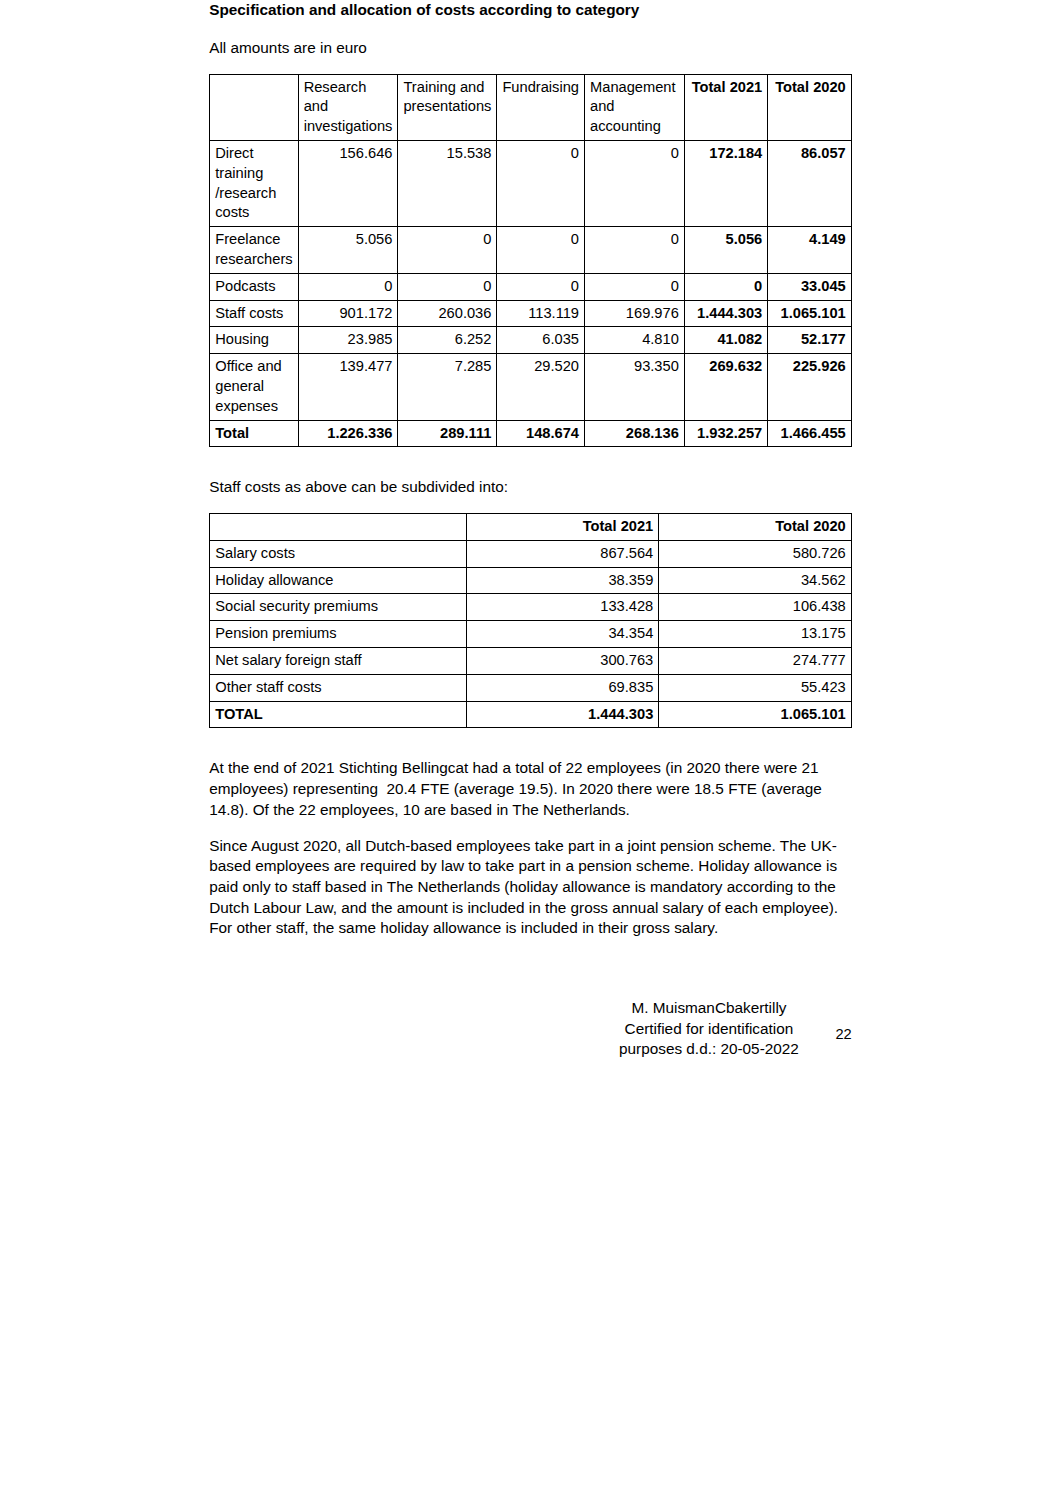Specification and allocation of costs according to category
All amounts are in euro
| | Research and investigations | Training and presentations | Fundraising | Management and accounting | Total 2021 | Total 2020 |
| --- | --- | --- | --- | --- | --- | --- |
| Direct training /research costs | 156.646 | 15.538 | 0 | 0 | 172.184 | 86.057 |
| Freelance researchers | 5.056 | 0 | 0 | 0 | 5.056 | 4.149 |
| Podcasts | 0 | 0 | 0 | 0 | 0 | 33.045 |
| Staff costs | 901.172 | 260.036 | 113.119 | 169.976 | 1.444.303 | 1.065.101 |
| Housing | 23.985 | 6.252 | 6.035 | 4.810 | 41.082 | 52.177 |
| Office and general expenses | 139.477 | 7.285 | 29.520 | 93.350 | 269.632 | 225.926 |
| Total | 1.226.336 | 289.111 | 148.674 | 268.136 | 1.932.257 | 1.466.455 |
Staff costs as above can be subdivided into:
| | Total 2021 | Total 2020 |
| --- | --- | --- |
| Salary costs | 867.564 | 580.726 |
| Holiday allowance | 38.359 | 34.562 |
| Social security premiums | 133.428 | 106.438 |
| Pension premiums | 34.354 | 13.175 |
| Net salary foreign staff | 300.763 | 274.777 |
| Other staff costs | 69.835 | 55.423 |
| TOTAL | 1.444.303 | 1.065.101 |
At the end of 2021 Stichting Bellingcat had a total of 22 employees (in 2020 there were 21 employees) representing 20.4 FTE (average 19.5). In 2020 there were 18.5 FTE (average 14.8). Of the 22 employees, 10 are based in The Netherlands.
Since August 2020, all Dutch-based employees take part in a joint pension scheme. The UK-based employees are required by law to take part in a pension scheme. Holiday allowance is paid only to staff based in The Netherlands (holiday allowance is mandatory according to the Dutch Labour Law, and the amount is included in the gross annual salary of each employee). For other staff, the same holiday allowance is included in their gross salary.
M. Muisman Cbakertilly
Certified for identification
purposes d.d.: 20-05-2022
22